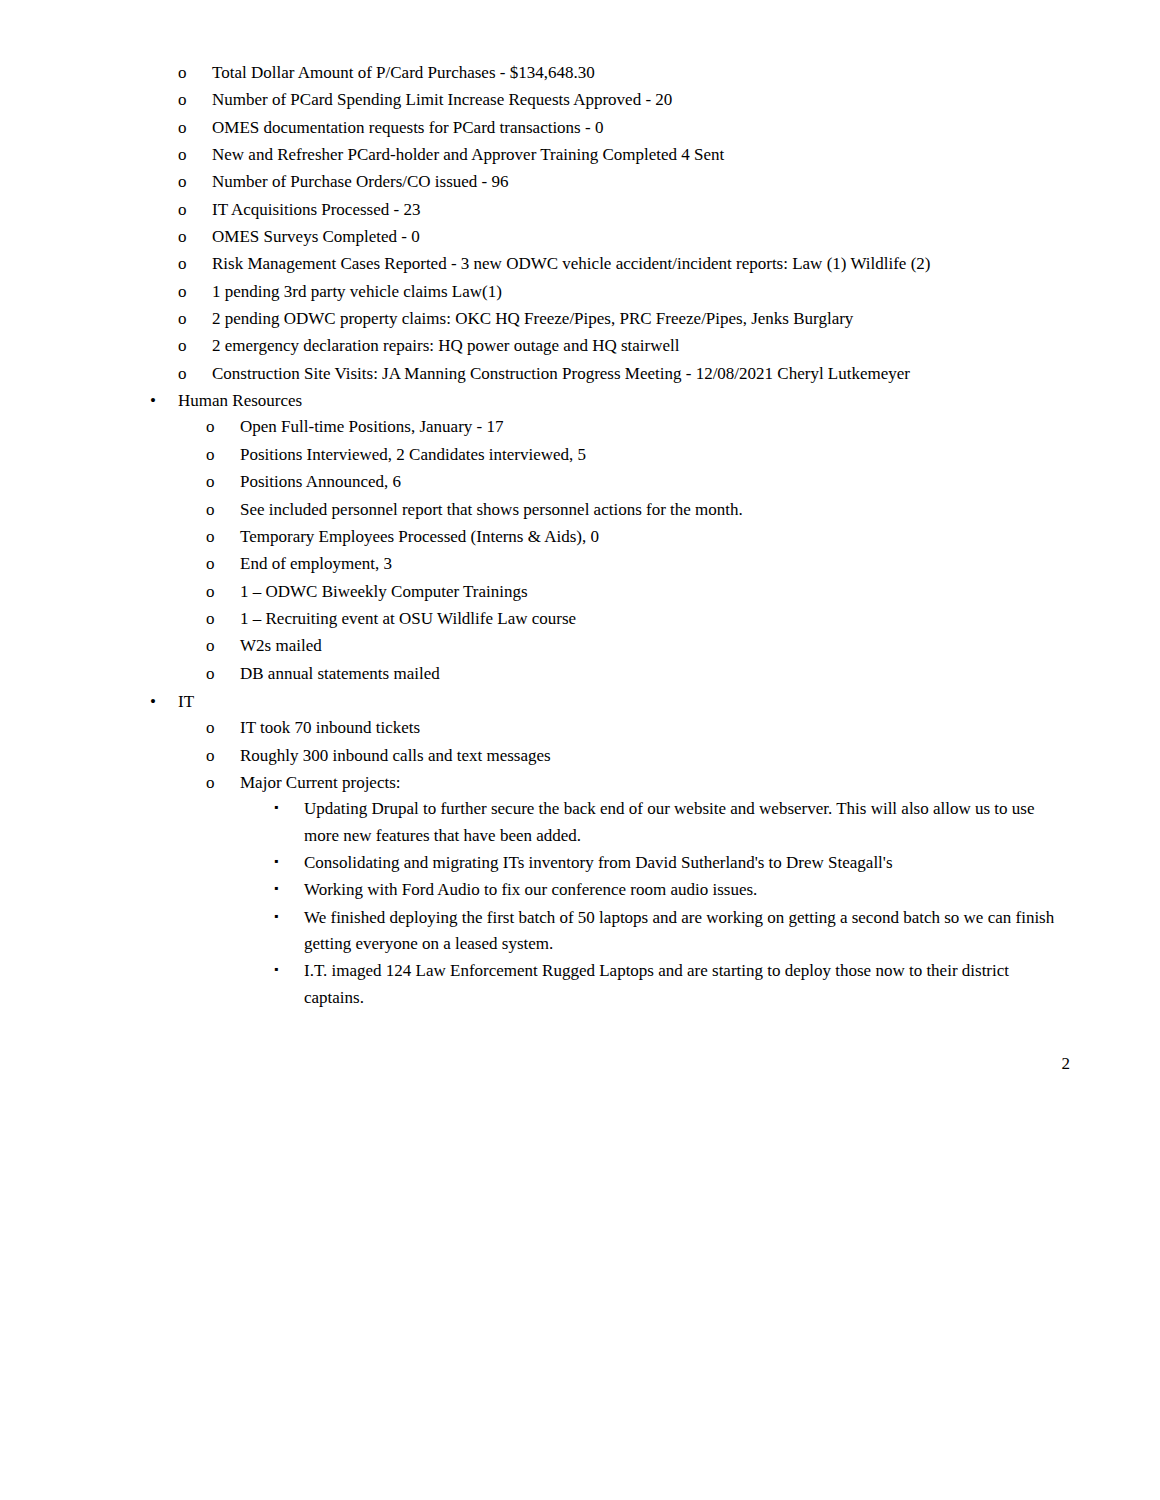o Total Dollar Amount of P/Card Purchases - $134,648.30
o Number of PCard Spending Limit Increase Requests Approved - 20
o OMES documentation requests for PCard transactions - 0
o New and Refresher PCard-holder and Approver Training Completed 4 Sent
o Number of Purchase Orders/CO issued - 96
o IT Acquisitions Processed - 23
o OMES Surveys Completed - 0
o Risk Management Cases Reported - 3 new ODWC vehicle accident/incident reports: Law (1) Wildlife (2)
o1 pending 3rd party vehicle claims Law(1)
o2 pending ODWC property claims: OKC HQ Freeze/Pipes, PRC Freeze/Pipes, Jenks Burglary
o2 emergency declaration repairs: HQ power outage and HQ stairwell
o Construction Site Visits: JA Manning Construction Progress Meeting - 12/08/2021 Cheryl Lutkemeyer
•Human Resources
o Open Full-time Positions, January - 17
o Positions Interviewed, 2 Candidates interviewed, 5
o Positions Announced, 6
o See included personnel report that shows personnel actions for the month.
o Temporary Employees Processed (Interns & Aids), 0
o End of employment, 3
o1 – ODWC Biweekly Computer Trainings
o1 – Recruiting event at OSU Wildlife Law course
o W2s mailed
o DB annual statements mailed
•IT
o IT took 70 inbound tickets
o Roughly 300 inbound calls and text messages
o Major Current projects:
▪Updating Drupal to further secure the back end of our website and webserver. This will also allow us to use more new features that have been added.
▪Consolidating and migrating ITs inventory from David Sutherland's to Drew Steagall's
▪Working with Ford Audio to fix our conference room audio issues.
▪We finished deploying the first batch of 50 laptops and are working on getting a second batch so we can finish getting everyone on a leased system.
▪I.T. imaged 124 Law Enforcement Rugged Laptops and are starting to deploy those now to their district captains.
2